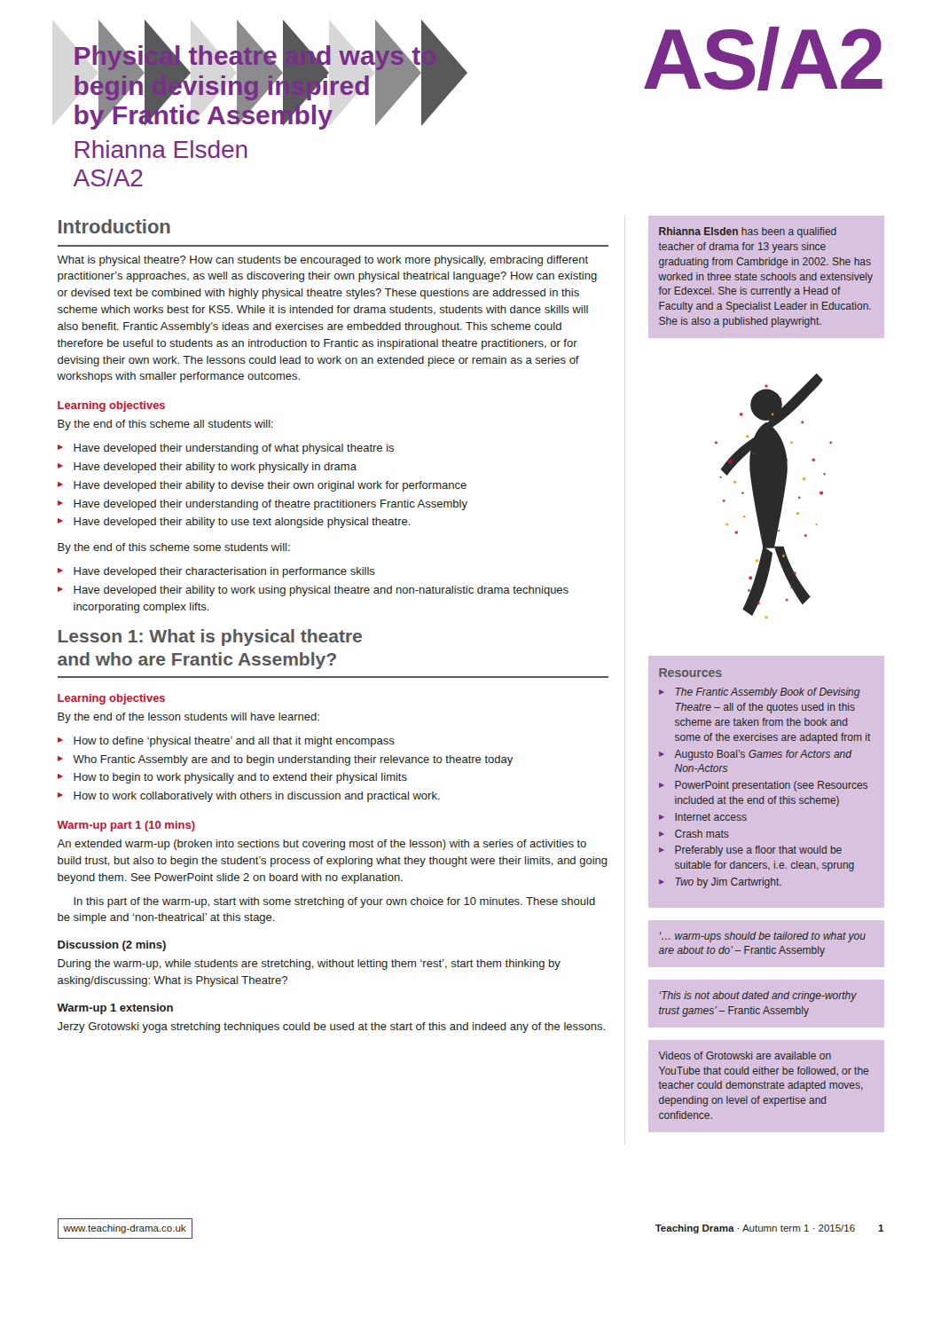AS/A2
Physical theatre and ways to
begin devising inspired
by Frantic Assembly
Rhianna Elsden
AS/A2
Introduction
What is physical theatre? How can students be encouraged to work more physically, embracing different practitioner’s approaches, as well as discovering their own physical theatrical language? How can existing or devised text be combined with highly physical theatre styles? These questions are addressed in this scheme which works best for KS5. While it is intended for drama students, students with dance skills will also benefit. Frantic Assembly’s ideas and exercises are embedded throughout. This scheme could therefore be useful to students as an introduction to Frantic as inspirational theatre practitioners, or for devising their own work. The lessons could lead to work on an extended piece or remain as a series of workshops with smaller performance outcomes.
Learning objectives
By the end of this scheme all students will:
Have developed their understanding of what physical theatre is
Have developed their ability to work physically in drama
Have developed their ability to devise their own original work for performance
Have developed their understanding of theatre practitioners Frantic Assembly
Have developed their ability to use text alongside physical theatre.
By the end of this scheme some students will:
Have developed their characterisation in performance skills
Have developed their ability to work using physical theatre and non-naturalistic drama techniques incorporating complex lifts.
Lesson 1: What is physical theatre
and who are Frantic Assembly?
Learning objectives
By the end of the lesson students will have learned:
How to define ‘physical theatre’ and all that it might encompass
Who Frantic Assembly are and to begin understanding their relevance to theatre today
How to begin to work physically and to extend their physical limits
How to work collaboratively with others in discussion and practical work.
Warm-up part 1 (10 mins)
An extended warm-up (broken into sections but covering most of the lesson) with a series of activities to build trust, but also to begin the student’s process of exploring what they thought were their limits, and going beyond them. See PowerPoint slide 2 on board with no explanation.
In this part of the warm-up, start with some stretching of your own choice for 10 minutes. These should be simple and ‘non-theatrical’ at this stage.
Discussion (2 mins)
During the warm-up, while students are stretching, without letting them ‘rest’, start them thinking by asking/discussing: What is Physical Theatre?
Warm-up 1 extension
Jerzy Grotowski yoga stretching techniques could be used at the start of this and indeed any of the lessons.
Rhianna Elsden has been a qualified teacher of drama for 13 years since graduating from Cambridge in 2002. She has worked in three state schools and extensively for Edexcel. She is currently a Head of Faculty and a Specialist Leader in Education. She is also a published playwright.
Resources
The Frantic Assembly Book of Devising Theatre – all of the quotes used in this scheme are taken from the book and some of the exercises are adapted from it
Augusto Boal’s Games for Actors and Non-Actors
PowerPoint presentation (see Resources included at the end of this scheme)
Internet access
Crash mats
Preferably use a floor that would be suitable for dancers, i.e. clean, sprung
Two by Jim Cartwright.
‘… warm-ups should be tailored to what you are about to do’ – Frantic Assembly
‘This is not about dated and cringe-worthy trust games’ – Frantic Assembly
Videos of Grotowski are available on YouTube that could either be followed, or the teacher could demonstrate adapted moves, depending on level of expertise and confidence.
www.teaching-drama.co.uk
Teaching Drama · Autumn term 1 · 2015/16 1